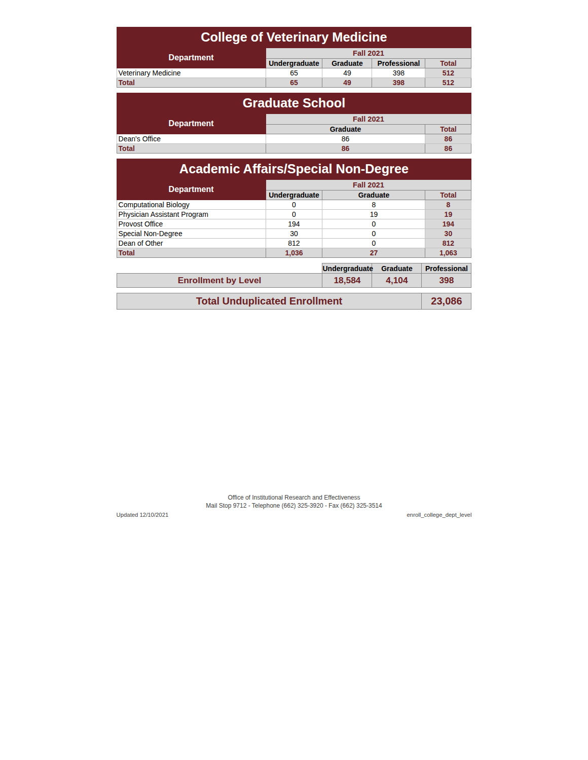| College of Veterinary Medicine |
| Department | Fall 2021 |
| Undergraduate | Graduate | Professional | Total |
| Veterinary Medicine | 65 | 49 | 398 | 512 |
| Total | 65 | 49 | 398 | 512 |
| Graduate School |
| Department | Fall 2021 |
| Graduate | Total |
| Dean's Office | 86 | 86 |
| Total | 86 | 86 |
| Academic Affairs/Special Non-Degree |
| Department | Fall 2021 |
| Undergraduate | Graduate | Total |
| Computational Biology | 0 | 8 | 8 |
| Physician Assistant Program | 0 | 19 | 19 |
| Provost Office | 194 | 0 | 194 |
| Special Non-Degree | 30 | 0 | 30 |
| Dean of Other | 812 | 0 | 812 |
| Total | 1,036 | 27 | 1,063 |
| | Undergraduate | Graduate | Professional |
| Enrollment by Level | 18,584 | 4,104 | 398 |
| Total Unduplicated Enrollment | 23,086 |
Office of Institutional Research and Effectiveness
Mail Stop 9712 - Telephone (662) 325-3920 - Fax (662) 325-3514
Updated 12/10/2021 enroll_college_dept_level